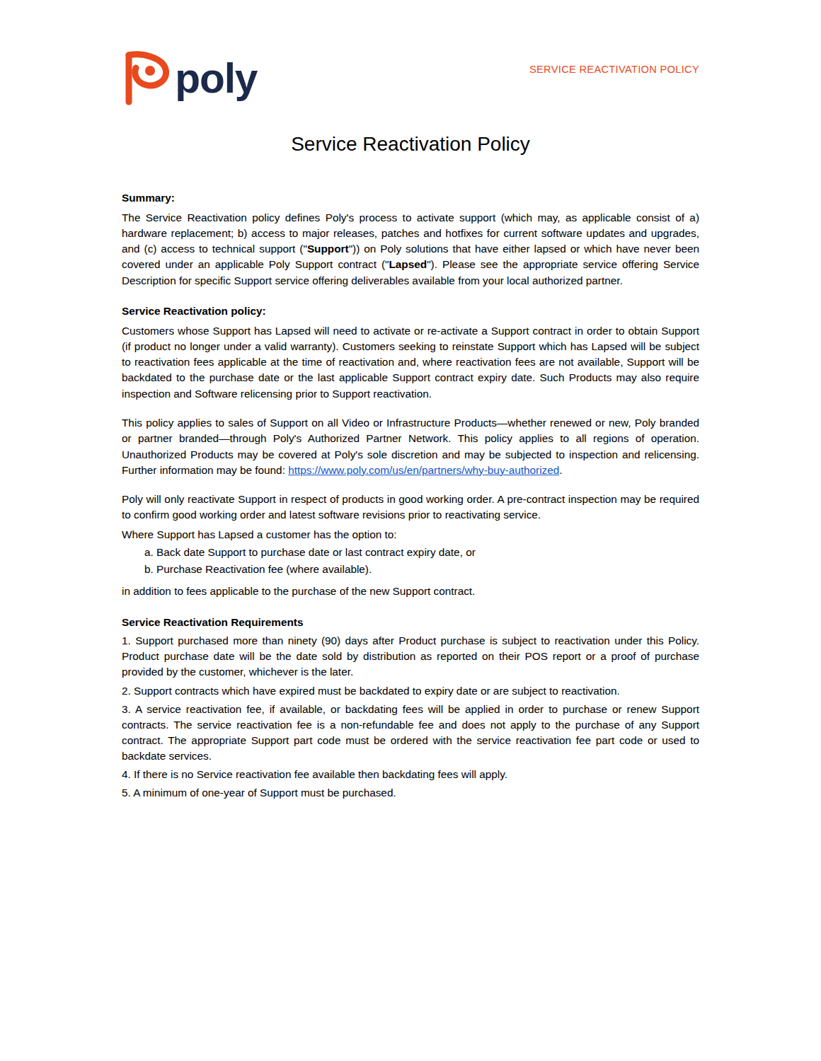poly
SERVICE REACTIVATION POLICY
Service Reactivation Policy
Summary:
The Service Reactivation policy defines Poly's process to activate support (which may, as applicable consist of a) hardware replacement; b) access to major releases, patches and hotfixes for current software updates and upgrades, and (c) access to technical support ("Support")) on Poly solutions that have either lapsed or which have never been covered under an applicable Poly Support contract ("Lapsed"). Please see the appropriate service offering Service Description for specific Support service offering deliverables available from your local authorized partner.
Service Reactivation policy:
Customers whose Support has Lapsed will need to activate or re-activate a Support contract in order to obtain Support (if product no longer under a valid warranty). Customers seeking to reinstate Support which has Lapsed will be subject to reactivation fees applicable at the time of reactivation and, where reactivation fees are not available, Support will be backdated to the purchase date or the last applicable Support contract expiry date. Such Products may also require inspection and Software relicensing prior to Support reactivation.
This policy applies to sales of Support on all Video or Infrastructure Products—whether renewed or new, Poly branded or partner branded—through Poly's Authorized Partner Network. This policy applies to all regions of operation. Unauthorized Products may be covered at Poly's sole discretion and may be subjected to inspection and relicensing. Further information may be found: https://www.poly.com/us/en/partners/why-buy-authorized.
Poly will only reactivate Support in respect of products in good working order. A pre-contract inspection may be required to confirm good working order and latest software revisions prior to reactivating service.
Where Support has Lapsed a customer has the option to:
Back date Support to purchase date or last contract expiry date, or
Purchase Reactivation fee (where available).
in addition to fees applicable to the purchase of the new Support contract.
Service Reactivation Requirements
1. Support purchased more than ninety (90) days after Product purchase is subject to reactivation under this Policy. Product purchase date will be the date sold by distribution as reported on their POS report or a proof of purchase provided by the customer, whichever is the later.
2. Support contracts which have expired must be backdated to expiry date or are subject to reactivation.
3. A service reactivation fee, if available, or backdating fees will be applied in order to purchase or renew Support contracts. The service reactivation fee is a non-refundable fee and does not apply to the purchase of any Support contract. The appropriate Support part code must be ordered with the service reactivation fee part code or used to backdate services.
4. If there is no Service reactivation fee available then backdating fees will apply.
5. A minimum of one-year of Support must be purchased.